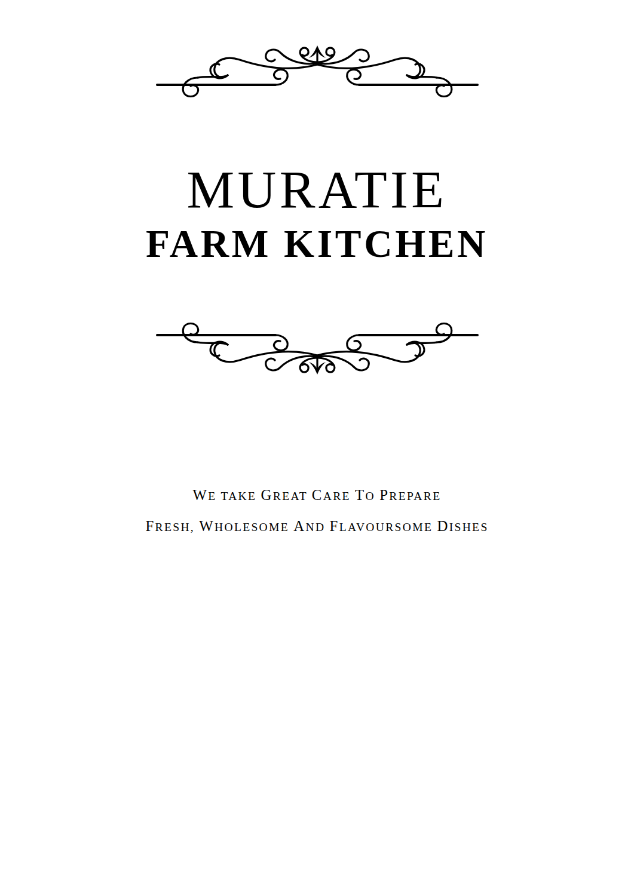Muratie Farm Kitchen
We take Great Care To Prepare
Fresh, Wholesome And Flavoursome Dishes